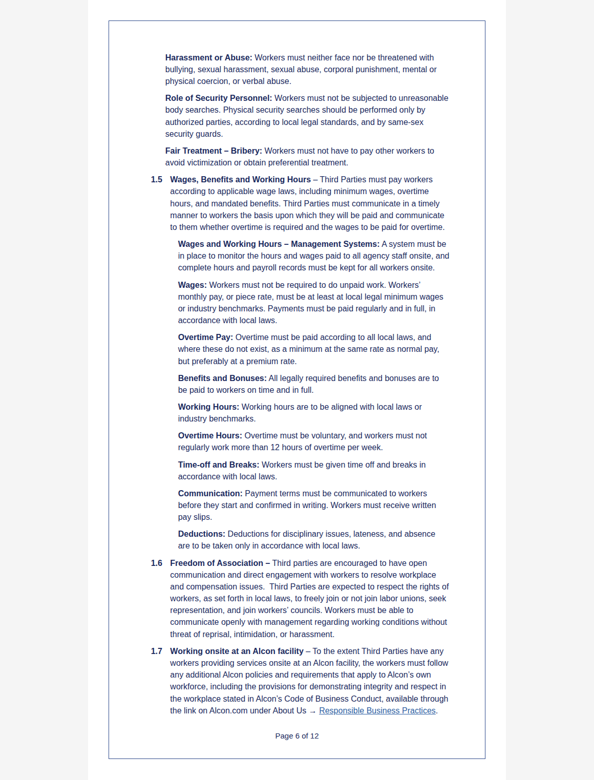Harassment or Abuse: Workers must neither face nor be threatened with bullying, sexual harassment, sexual abuse, corporal punishment, mental or physical coercion, or verbal abuse.
Role of Security Personnel: Workers must not be subjected to unreasonable body searches. Physical security searches should be performed only by authorized parties, according to local legal standards, and by same-sex security guards.
Fair Treatment – Bribery: Workers must not have to pay other workers to avoid victimization or obtain preferential treatment.
1.5
Wages, Benefits and Working Hours – Third Parties must pay workers according to applicable wage laws, including minimum wages, overtime hours, and mandated benefits. Third Parties must communicate in a timely manner to workers the basis upon which they will be paid and communicate to them whether overtime is required and the wages to be paid for overtime.
Wages and Working Hours – Management Systems: A system must be in place to monitor the hours and wages paid to all agency staff onsite, and complete hours and payroll records must be kept for all workers onsite.
Wages: Workers must not be required to do unpaid work. Workers’ monthly pay, or piece rate, must be at least at local legal minimum wages or industry benchmarks. Payments must be paid regularly and in full, in accordance with local laws.
Overtime Pay: Overtime must be paid according to all local laws, and where these do not exist, as a minimum at the same rate as normal pay, but preferably at a premium rate.
Benefits and Bonuses: All legally required benefits and bonuses are to be paid to workers on time and in full.
Working Hours: Working hours are to be aligned with local laws or industry benchmarks.
Overtime Hours: Overtime must be voluntary, and workers must not regularly work more than 12 hours of overtime per week.
Time-off and Breaks: Workers must be given time off and breaks in accordance with local laws.
Communication: Payment terms must be communicated to workers before they start and confirmed in writing. Workers must receive written pay slips.
Deductions: Deductions for disciplinary issues, lateness, and absence are to be taken only in accordance with local laws.
1.6
Freedom of Association – Third parties are encouraged to have open communication and direct engagement with workers to resolve workplace and compensation issues. Third Parties are expected to respect the rights of workers, as set forth in local laws, to freely join or not join labor unions, seek representation, and join workers’ councils. Workers must be able to communicate openly with management regarding working conditions without threat of reprisal, intimidation, or harassment.
1.7
Working onsite at an Alcon facility – To the extent Third Parties have any workers providing services onsite at an Alcon facility, the workers must follow any additional Alcon policies and requirements that apply to Alcon’s own workforce, including the provisions for demonstrating integrity and respect in the workplace stated in Alcon’s Code of Business Conduct, available through the link on Alcon.com under About Us → Responsible Business Practices.
Page 6 of 12